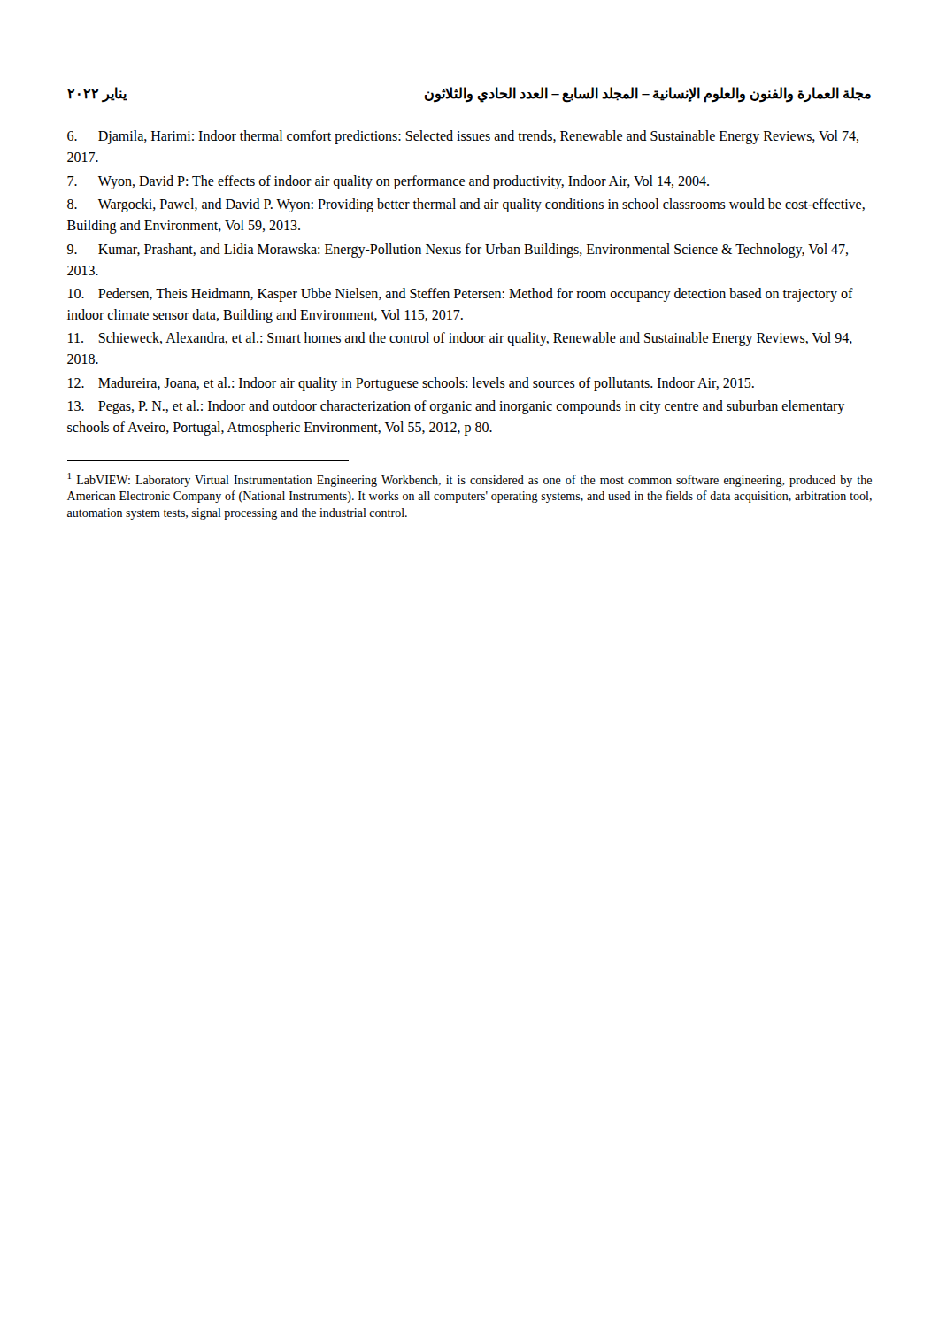مجلة العمارة والفنون والعلوم الإنسانية – المجلد السابع – العدد الحادي والثلاثون
يناير ٢٠٢٢
6. Djamila, Harimi: Indoor thermal comfort predictions: Selected issues and trends, Renewable and Sustainable Energy Reviews, Vol 74, 2017.
7. Wyon, David P: The effects of indoor air quality on performance and productivity, Indoor Air, Vol 14, 2004.
8. Wargocki, Pawel, and David P. Wyon: Providing better thermal and air quality conditions in school classrooms would be cost-effective, Building and Environment, Vol 59, 2013.
9. Kumar, Prashant, and Lidia Morawska: Energy-Pollution Nexus for Urban Buildings, Environmental Science & Technology, Vol 47, 2013.
10. Pedersen, Theis Heidmann, Kasper Ubbe Nielsen, and Steffen Petersen: Method for room occupancy detection based on trajectory of indoor climate sensor data, Building and Environment, Vol 115, 2017.
11. Schieweck, Alexandra, et al.: Smart homes and the control of indoor air quality, Renewable and Sustainable Energy Reviews, Vol 94, 2018.
12. Madureira, Joana, et al.: Indoor air quality in Portuguese schools: levels and sources of pollutants. Indoor Air, 2015.
13. Pegas, P. N., et al.: Indoor and outdoor characterization of organic and inorganic compounds in city centre and suburban elementary schools of Aveiro, Portugal, Atmospheric Environment, Vol 55, 2012, p 80.
1 LabVIEW: Laboratory Virtual Instrumentation Engineering Workbench, it is considered as one of the most common software engineering, produced by the American Electronic Company of (National Instruments). It works on all computers' operating systems, and used in the fields of data acquisition, arbitration tool, automation system tests, signal processing and the industrial control.